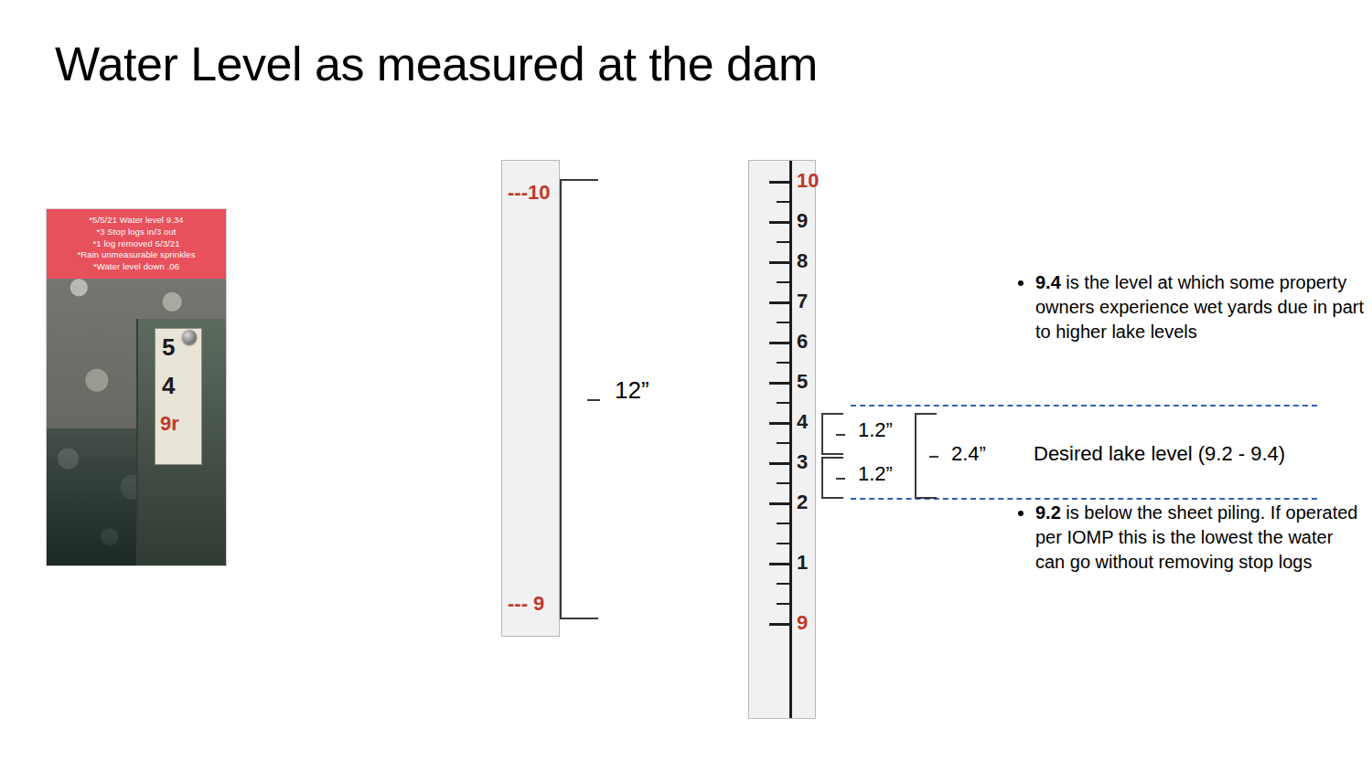Water Level as measured at the dam
5 4 9r
*5/5/21 Water level 9.34
*3 Stop logs in/3 out
*1 log removed 5/3/21
*Rain unmeasurable sprinkles
*Water level down .06
---10 --- 9
12”
10
9
8
7
6
5
4
3
2
1
9
1.2”
1.2”
2.4”
Desired lake level (9.2 - 9.4)
9.4 is the level at which some property owners experience wet yards due in part to higher lake levels
9.2 is below the sheet piling. If operated per IOMP this is the lowest the water can go without removing stop logs